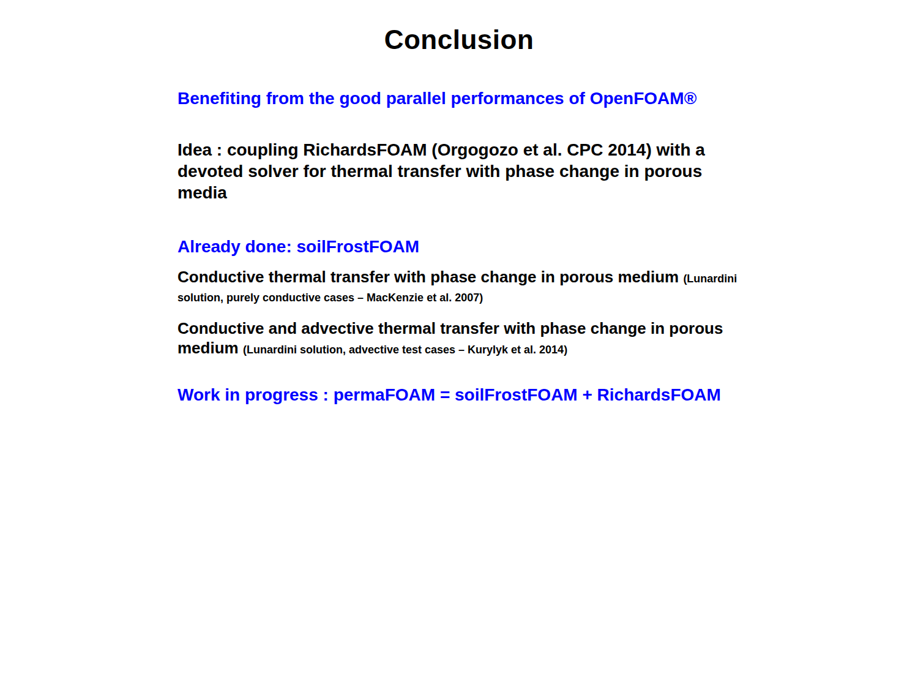Conclusion
Benefiting from the good parallel performances of OpenFOAM®
Idea : coupling RichardsFOAM (Orgogozo et al. CPC 2014) with a devoted solver for thermal transfer with phase change in porous media
Already done: soilFrostFOAM
Conductive thermal transfer with phase change in porous medium (Lunardini solution, purely conductive cases – MacKenzie et al. 2007)
Conductive and advective thermal transfer with phase change in porous medium (Lunardini solution, advective test cases – Kurylyk et al. 2014)
Work in progress : permaFOAM = soilFrostFOAM + RichardsFOAM